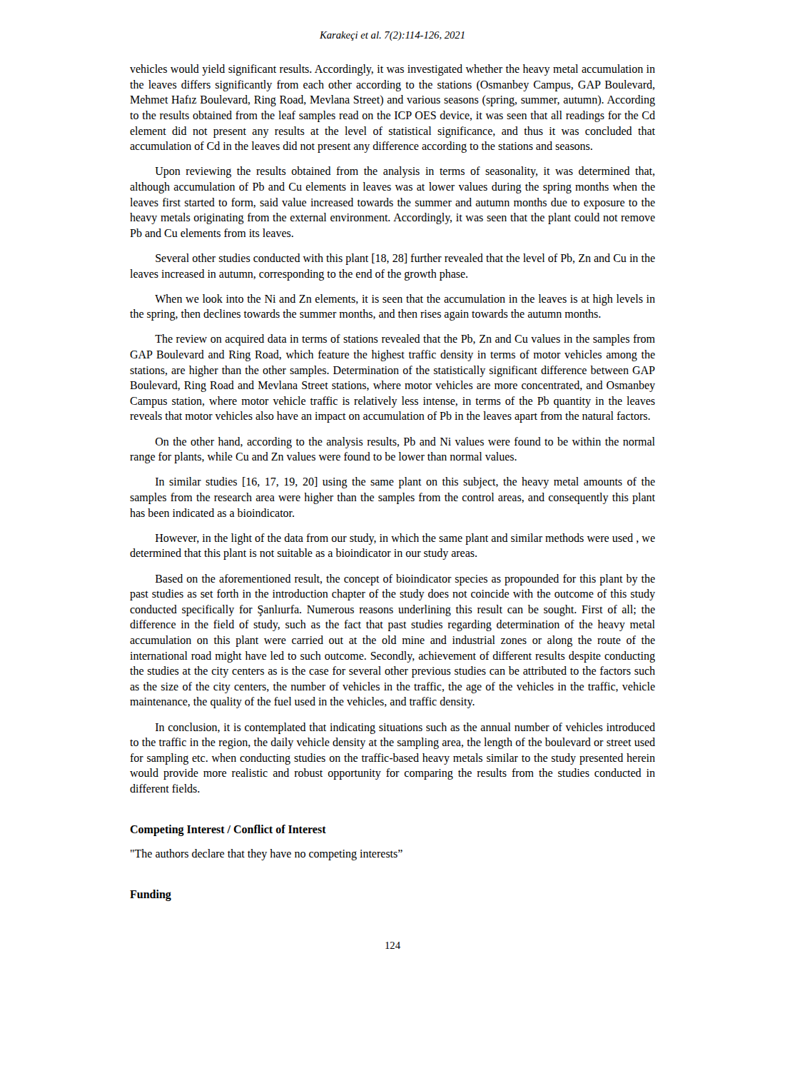Karakeçi et al. 7(2):114-126, 2021
vehicles would yield significant results. Accordingly, it was investigated whether the heavy metal accumulation in the leaves differs significantly from each other according to the stations (Osmanbey Campus, GAP Boulevard, Mehmet Hafız Boulevard, Ring Road, Mevlana Street) and various seasons (spring, summer, autumn). According to the results obtained from the leaf samples read on the ICP OES device, it was seen that all readings for the Cd element did not present any results at the level of statistical significance, and thus it was concluded that accumulation of Cd in the leaves did not present any difference according to the stations and seasons.
Upon reviewing the results obtained from the analysis in terms of seasonality, it was determined that, although accumulation of Pb and Cu elements in leaves was at lower values during the spring months when the leaves first started to form, said value increased towards the summer and autumn months due to exposure to the heavy metals originating from the external environment. Accordingly, it was seen that the plant could not remove Pb and Cu elements from its leaves.
Several other studies conducted with this plant [18, 28] further revealed that the level of Pb, Zn and Cu in the leaves increased in autumn, corresponding to the end of the growth phase.
When we look into the Ni and Zn elements, it is seen that the accumulation in the leaves is at high levels in the spring, then declines towards the summer months, and then rises again towards the autumn months.
The review on acquired data in terms of stations revealed that the Pb, Zn and Cu values in the samples from GAP Boulevard and Ring Road, which feature the highest traffic density in terms of motor vehicles among the stations, are higher than the other samples. Determination of the statistically significant difference between GAP Boulevard, Ring Road and Mevlana Street stations, where motor vehicles are more concentrated, and Osmanbey Campus station, where motor vehicle traffic is relatively less intense, in terms of the Pb quantity in the leaves reveals that motor vehicles also have an impact on accumulation of Pb in the leaves apart from the natural factors.
On the other hand, according to the analysis results, Pb and Ni values were found to be within the normal range for plants, while Cu and Zn values were found to be lower than normal values.
In similar studies [16, 17, 19, 20] using the same plant on this subject, the heavy metal amounts of the samples from the research area were higher than the samples from the control areas, and consequently this plant has been indicated as a bioindicator.
However, in the light of the data from our study, in which the same plant and similar methods were used , we determined that this plant is not suitable as a bioindicator in our study areas.
Based on the aforementioned result, the concept of bioindicator species as propounded for this plant by the past studies as set forth in the introduction chapter of the study does not coincide with the outcome of this study conducted specifically for Şanlıurfa. Numerous reasons underlining this result can be sought. First of all; the difference in the field of study, such as the fact that past studies regarding determination of the heavy metal accumulation on this plant were carried out at the old mine and industrial zones or along the route of the international road might have led to such outcome. Secondly, achievement of different results despite conducting the studies at the city centers as is the case for several other previous studies can be attributed to the factors such as the size of the city centers, the number of vehicles in the traffic, the age of the vehicles in the traffic, vehicle maintenance, the quality of the fuel used in the vehicles, and traffic density.
In conclusion, it is contemplated that indicating situations such as the annual number of vehicles introduced to the traffic in the region, the daily vehicle density at the sampling area, the length of the boulevard or street used for sampling etc. when conducting studies on the traffic-based heavy metals similar to the study presented herein would provide more realistic and robust opportunity for comparing the results from the studies conducted in different fields.
Competing Interest / Conflict of Interest
"The authors declare that they have no competing interests”
Funding
124